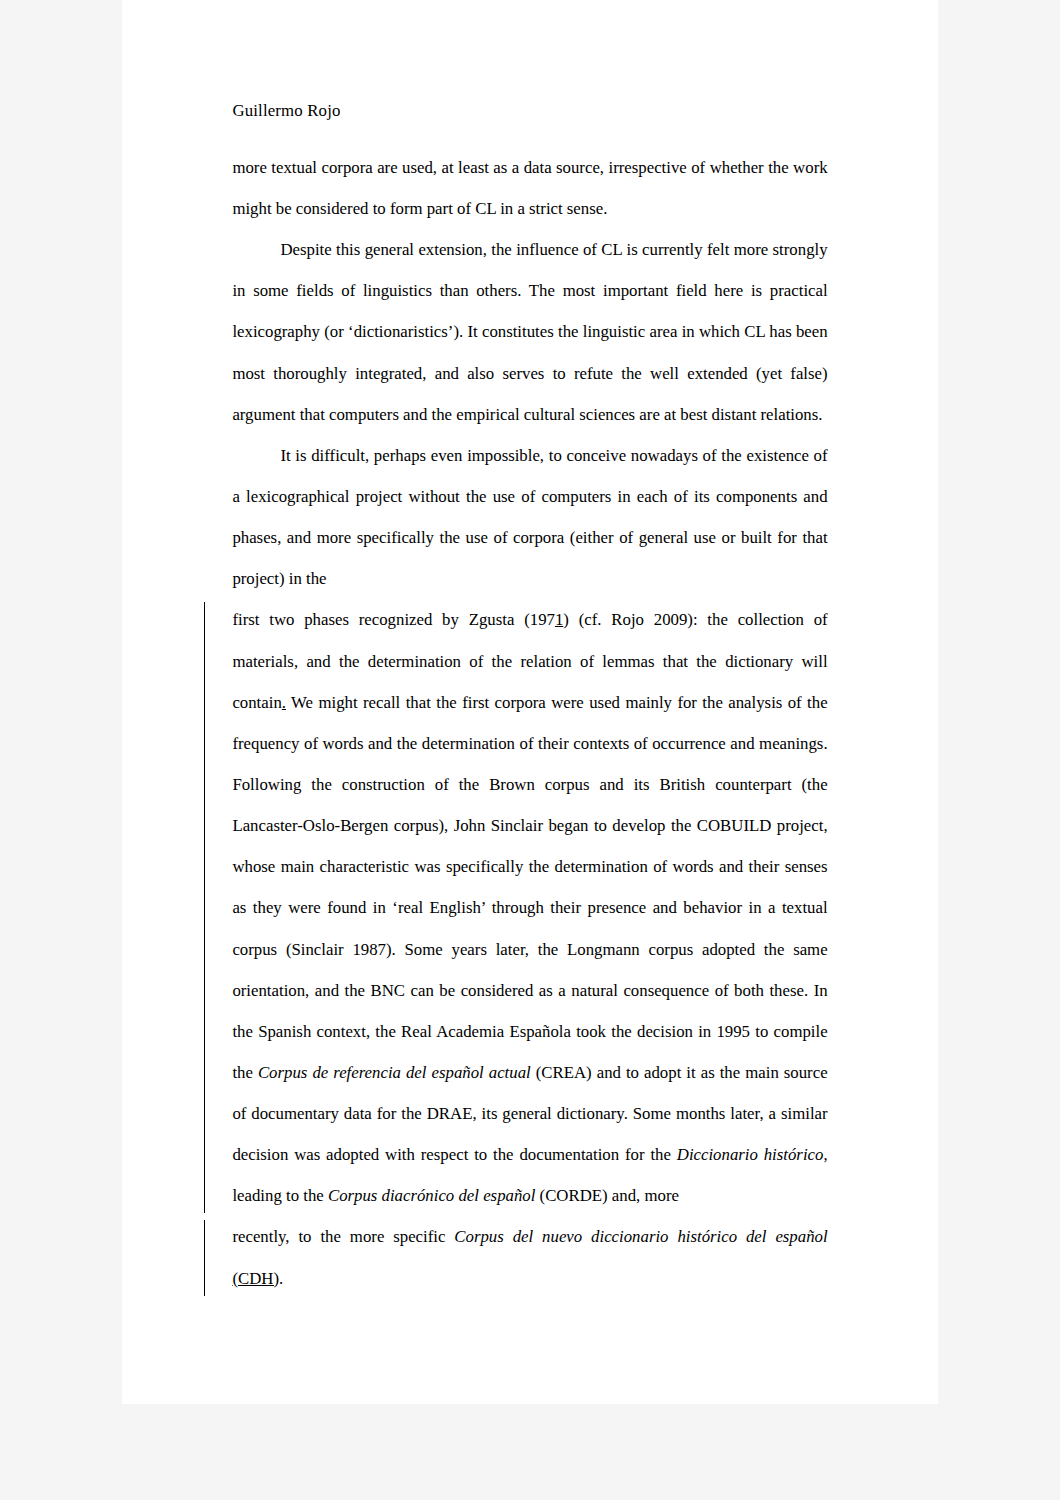Guillermo Rojo
more textual corpora are used, at least as a data source, irrespective of whether the work might be considered to form part of CL in a strict sense.
Despite this general extension, the influence of CL is currently felt more strongly in some fields of linguistics than others. The most important field here is practical lexicography (or ‘dictionaristics’). It constitutes the linguistic area in which CL has been most thoroughly integrated, and also serves to refute the well extended (yet false) argument that computers and the empirical cultural sciences are at best distant relations.
It is difficult, perhaps even impossible, to conceive nowadays of the existence of a lexicographical project without the use of computers in each of its components and phases, and more specifically the use of corpora (either of general use or built for that project) in the
first two phases recognized by Zgusta (1971) (cf. Rojo 2009): the collection of materials, and the determination of the relation of lemmas that the dictionary will contain. We might recall that the first corpora were used mainly for the analysis of the frequency of words and the determination of their contexts of occurrence and meanings. Following the construction of the Brown corpus and its British counterpart (the Lancaster-Oslo-Bergen corpus), John Sinclair began to develop the COBUILD project, whose main characteristic was specifically the determination of words and their senses as they were found in ‘real English’ through their presence and behavior in a textual corpus (Sinclair 1987). Some years later, the Longmann corpus adopted the same orientation, and the BNC can be considered as a natural consequence of both these. In the Spanish context, the Real Academia Española took the decision in 1995 to compile the Corpus de referencia del español actual (CREA) and to adopt it as the main source of documentary data for the DRAE, its general dictionary. Some months later, a similar decision was adopted with respect to the documentation for the Diccionario histórico, leading to the Corpus diacrónico del español (CORDE) and, more
recently, to the more specific Corpus del nuevo diccionario histórico del español (CDH).